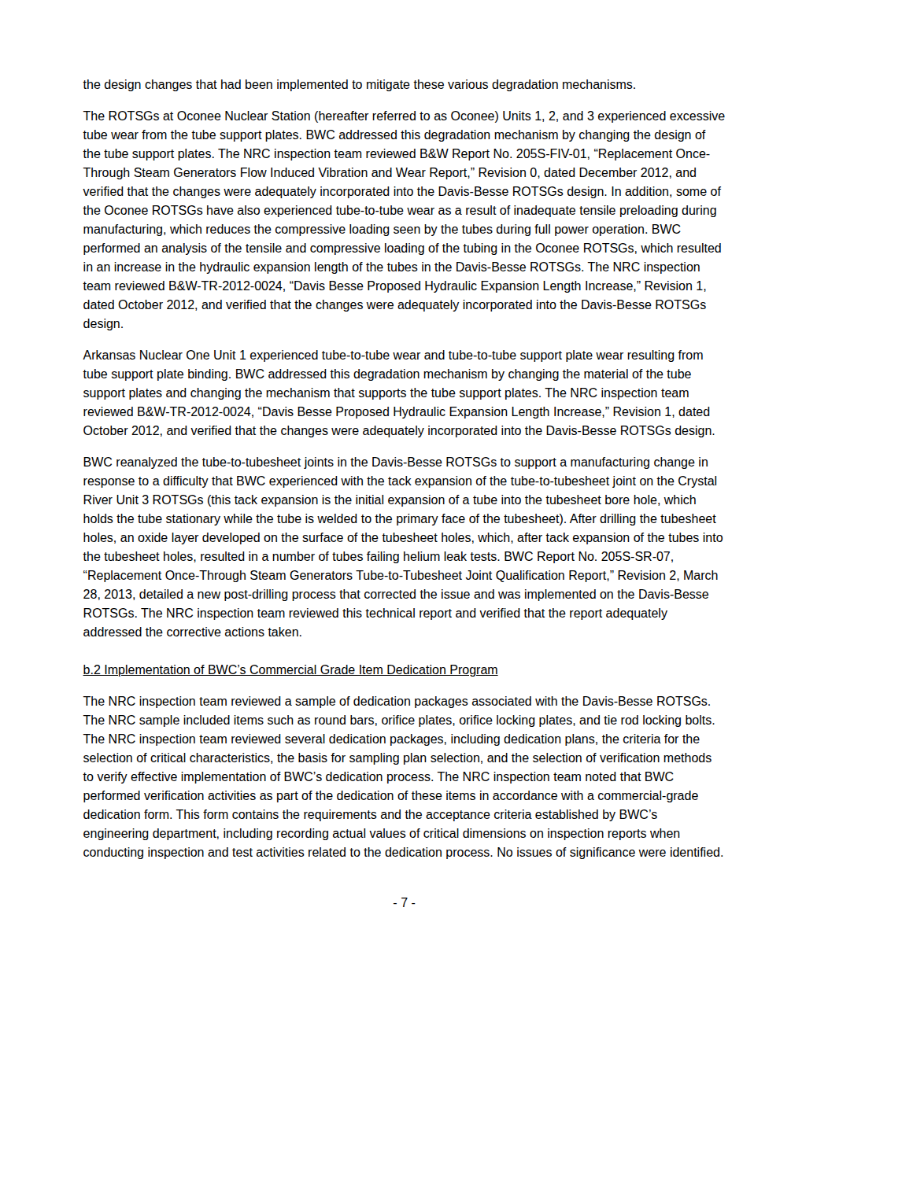the design changes that had been implemented to mitigate these various degradation mechanisms.
The ROTSGs at Oconee Nuclear Station (hereafter referred to as Oconee) Units 1, 2, and 3 experienced excessive tube wear from the tube support plates. BWC addressed this degradation mechanism by changing the design of the tube support plates. The NRC inspection team reviewed B&W Report No. 205S-FIV-01, “Replacement Once-Through Steam Generators Flow Induced Vibration and Wear Report,” Revision 0, dated December 2012, and verified that the changes were adequately incorporated into the Davis-Besse ROTSGs design. In addition, some of the Oconee ROTSGs have also experienced tube-to-tube wear as a result of inadequate tensile preloading during manufacturing, which reduces the compressive loading seen by the tubes during full power operation. BWC performed an analysis of the tensile and compressive loading of the tubing in the Oconee ROTSGs, which resulted in an increase in the hydraulic expansion length of the tubes in the Davis-Besse ROTSGs. The NRC inspection team reviewed B&W-TR-2012-0024, “Davis Besse Proposed Hydraulic Expansion Length Increase,” Revision 1, dated October 2012, and verified that the changes were adequately incorporated into the Davis-Besse ROTSGs design.
Arkansas Nuclear One Unit 1 experienced tube-to-tube wear and tube-to-tube support plate wear resulting from tube support plate binding. BWC addressed this degradation mechanism by changing the material of the tube support plates and changing the mechanism that supports the tube support plates. The NRC inspection team reviewed B&W-TR-2012-0024, “Davis Besse Proposed Hydraulic Expansion Length Increase,” Revision 1, dated October 2012, and verified that the changes were adequately incorporated into the Davis-Besse ROTSGs design.
BWC reanalyzed the tube-to-tubesheet joints in the Davis-Besse ROTSGs to support a manufacturing change in response to a difficulty that BWC experienced with the tack expansion of the tube-to-tubesheet joint on the Crystal River Unit 3 ROTSGs (this tack expansion is the initial expansion of a tube into the tubesheet bore hole, which holds the tube stationary while the tube is welded to the primary face of the tubesheet). After drilling the tubesheet holes, an oxide layer developed on the surface of the tubesheet holes, which, after tack expansion of the tubes into the tubesheet holes, resulted in a number of tubes failing helium leak tests. BWC Report No. 205S-SR-07, “Replacement Once-Through Steam Generators Tube-to-Tubesheet Joint Qualification Report,” Revision 2, March 28, 2013, detailed a new post-drilling process that corrected the issue and was implemented on the Davis-Besse ROTSGs. The NRC inspection team reviewed this technical report and verified that the report adequately addressed the corrective actions taken.
b.2 Implementation of BWC’s Commercial Grade Item Dedication Program
The NRC inspection team reviewed a sample of dedication packages associated with the Davis-Besse ROTSGs. The NRC sample included items such as round bars, orifice plates, orifice locking plates, and tie rod locking bolts. The NRC inspection team reviewed several dedication packages, including dedication plans, the criteria for the selection of critical characteristics, the basis for sampling plan selection, and the selection of verification methods to verify effective implementation of BWC’s dedication process. The NRC inspection team noted that BWC performed verification activities as part of the dedication of these items in accordance with a commercial-grade dedication form. This form contains the requirements and the acceptance criteria established by BWC’s engineering department, including recording actual values of critical dimensions on inspection reports when conducting inspection and test activities related to the dedication process. No issues of significance were identified.
- 7 -